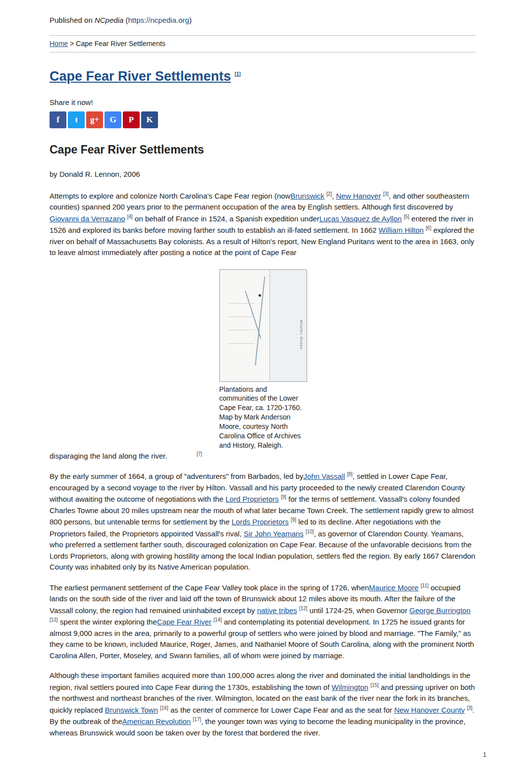Published on NCpedia (https://ncpedia.org)
Home > Cape Fear River Settlements
Cape Fear River Settlements [1]
Share it now!
f t g+ G P K
Cape Fear River Settlements
by Donald R. Lennon, 2006
Attempts to explore and colonize North Carolina's Cape Fear region (nowBrunswick [2], New Hanover [3], and other southeastern counties) spanned 200 years prior to the permanent occupation of the area by English settlers. Although first discovered by Giovanni da Verrazano [4] on behalf of France in 1524, a Spanish expedition underLucas Vasquez de Ayllon [5] entered the river in 1526 and explored its banks before moving farther south to establish an ill-fated settlement. In 1662 William Hilton [6] explored the river on behalf of Massachusetts Bay colonists. As a result of Hilton's report, New England Puritans went to the area in 1663, only to leave almost immediately after posting a notice at the point of Cape Fear
Atlantic Ocean
Plantations and communities of the Lower Cape Fear, ca. 1720-1760. Map by Mark Anderson Moore, courtesy North Carolina Office of Archives and History, Raleigh.
disparaging the land along the river.Raleigh. [7]
By the early summer of 1664, a group of "adventurers" from Barbados, led byJohn Vassall [8], settled in Lower Cape Fear, encouraged by a second voyage to the river by Hilton. Vassall and his party proceeded to the newly created Clarendon County without awaiting the outcome of negotiations with the Lord Proprietors [9] for the terms of settlement. Vassall's colony founded Charles Towne about 20 miles upstream near the mouth of what later became Town Creek. The settlement rapidly grew to almost 800 persons, but untenable terms for settlement by the Lords Proprietors [9] led to its decline. After negotiations with the Proprietors failed, the Proprietors appointed Vassall's rival, Sir John Yeamans [10], as governor of Clarendon County. Yeamans, who preferred a settlement farther south, discouraged colonization on Cape Fear. Because of the unfavorable decisions from the Lords Proprietors, along with growing hostility among the local Indian population, settlers fled the region. By early 1667 Clarendon County was inhabited only by its Native American population.
The earliest permanent settlement of the Cape Fear Valley took place in the spring of 1726, whenMaurice Moore [11] occupied lands on the south side of the river and laid off the town of Brunswick about 12 miles above its mouth. After the failure of the Vassall colony, the region had remained uninhabited except by native tribes [12] until 1724-25, when Governor George Burrington [13] spent the winter exploring theCape Fear River [14] and contemplating its potential development. In 1725 he issued grants for almost 9,000 acres in the area, primarily to a powerful group of settlers who were joined by blood and marriage. "The Family," as they came to be known, included Maurice, Roger, James, and Nathaniel Moore of South Carolina, along with the prominent North Carolina Allen, Porter, Moseley, and Swann families, all of whom were joined by marriage.
Although these important families acquired more than 100,000 acres along the river and dominated the initial landholdings in the region, rival settlers poured into Cape Fear during the 1730s, establishing the town of Wilmington [15] and pressing upriver on both the northwest and northeast branches of the river. Wilmington, located on the east bank of the river near the fork in its branches, quickly replaced Brunswick Town [16] as the center of commerce for Lower Cape Fear and as the seat for New Hanover County [3]. By the outbreak of theAmerican Revolution [17], the younger town was vying to become the leading municipality in the province, whereas Brunswick would soon be taken over by the forest that bordered the river.
1